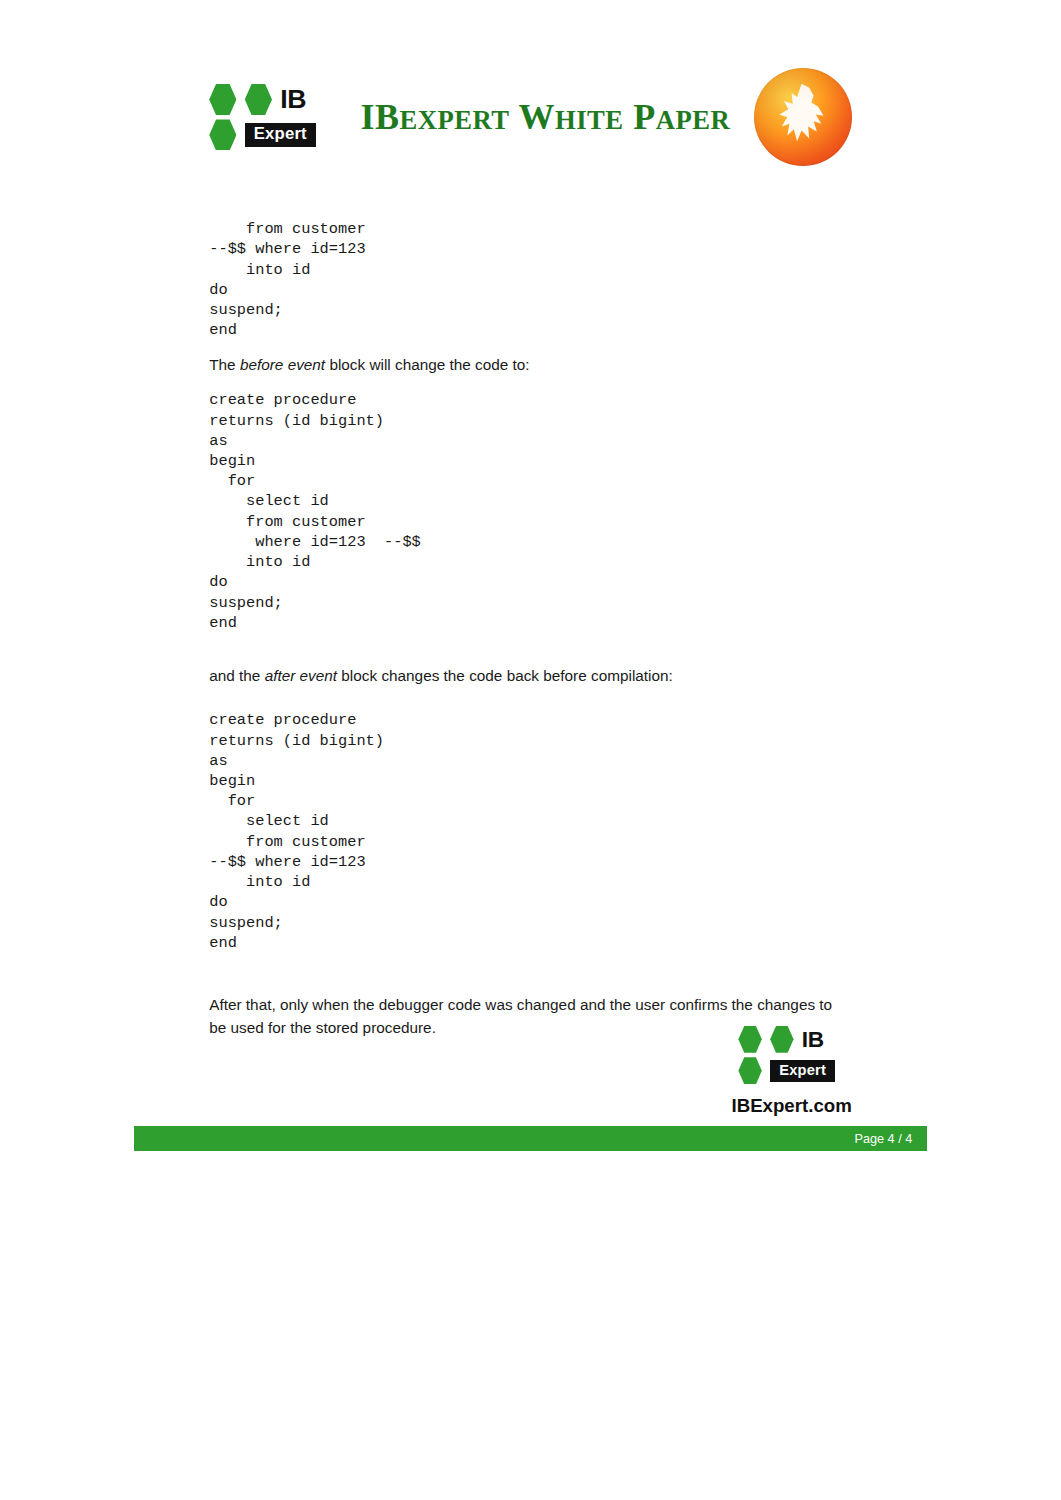IB
Expert
IBEXPERT WHITE PAPER
    from customer
--$$ where id=123
    into id
do
suspend;
end
The before event block will change the code to:
create procedure
returns (id bigint)
as
begin
  for
    select id
    from customer
     where id=123  --$$
    into id
do
suspend;
end
and the after event block changes the code back before compilation:
create procedure
returns (id bigint)
as
begin
  for
    select id
    from customer
--$$ where id=123
    into id
do
suspend;
end
After that, only when the debugger code was changed and the user confirms the changes to be used for the stored procedure.
IB
Expert
IBExpert.com
Page 4 / 4